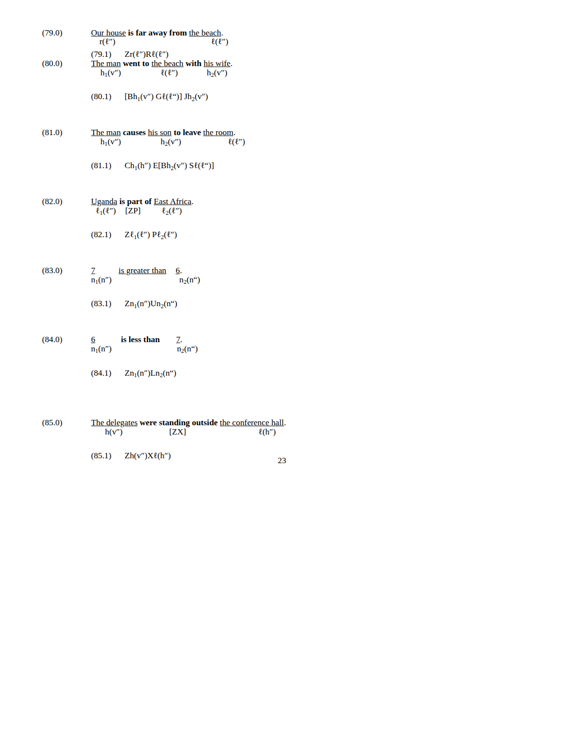(79.0)
Our house is far away from the beach.
r(ℓ″) ℓ(ℓ″)
(79.1) Zr(ℓ″)Rℓ(ℓ″)
(80.0)
The man went to the beach with his wife.
h1(v″) ℓ(ℓ″) h2(v″)
(80.1)[Bh1(v″) Gℓ(ℓ“)] Jh2(v″)
(81.0)
The man causes his son to leave the room.
h1(v″) h2(v″) ℓ(ℓ″)
(81.1) Ch1(h″) E[Bh2(v″) Sℓ(ℓ“)]
(82.0)
Uganda is part of East Africa.
ℓ1(ℓ″) [ZP] ℓ2(ℓ″)
(82.1) Zℓ1(ℓ″) Pℓ2(ℓ″)
(83.0)
7 is greater than 6.
n1(n″) n2(n“)
(83.1) Zn1(n″)Un2(n“)
(84.0)
6 is less than 7.
n1(n″) n2(n“)
(84.1) Zn1(n″)Ln2(n“)
(85.0)
The delegates were standing outside the conference hall.
h(v″) [ZX] ℓ(h″)
(85.1) Zh(v″)Xℓ(h″)
23